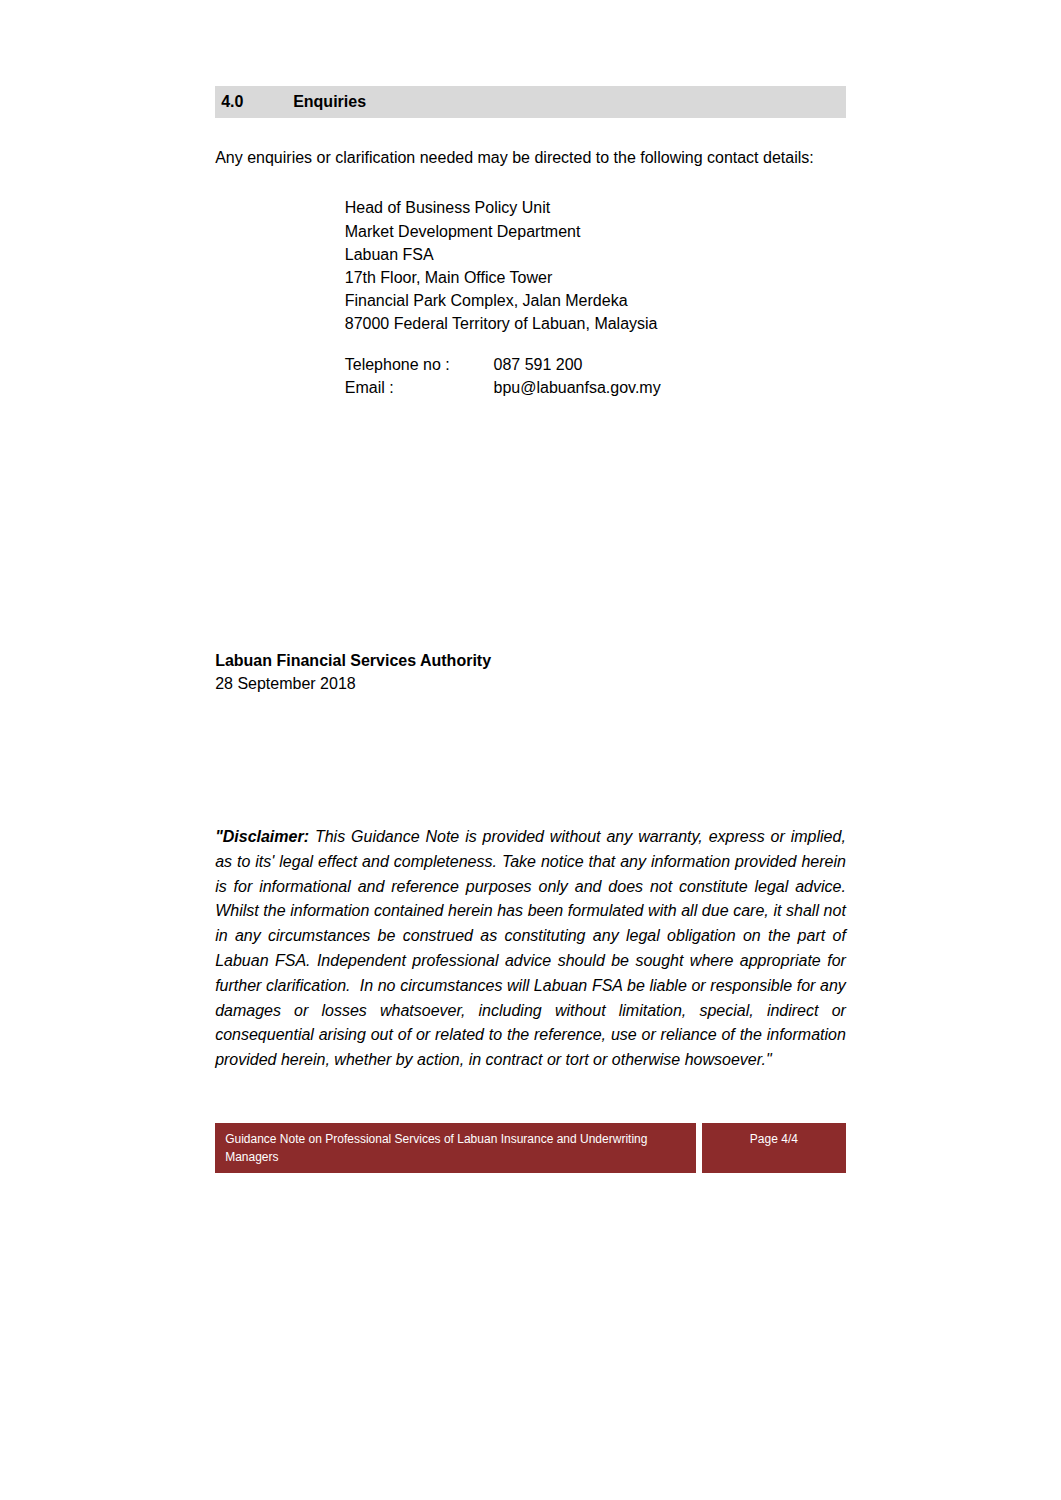4.0 Enquiries
Any enquiries or clarification needed may be directed to the following contact details:
Head of Business Policy Unit
Market Development Department
Labuan FSA
17th Floor, Main Office Tower
Financial Park Complex, Jalan Merdeka
87000 Federal Territory of Labuan, Malaysia
Telephone no : 087 591 200
Email : bpu@labuanfsa.gov.my
Labuan Financial Services Authority
28 September 2018
"Disclaimer: This Guidance Note is provided without any warranty, express or implied, as to its' legal effect and completeness. Take notice that any information provided herein is for informational and reference purposes only and does not constitute legal advice. Whilst the information contained herein has been formulated with all due care, it shall not in any circumstances be construed as constituting any legal obligation on the part of Labuan FSA. Independent professional advice should be sought where appropriate for further clarification. In no circumstances will Labuan FSA be liable or responsible for any damages or losses whatsoever, including without limitation, special, indirect or consequential arising out of or related to the reference, use or reliance of the information provided herein, whether by action, in contract or tort or otherwise howsoever."
Guidance Note on Professional Services of Labuan Insurance and Underwriting Managers
Page 4/4